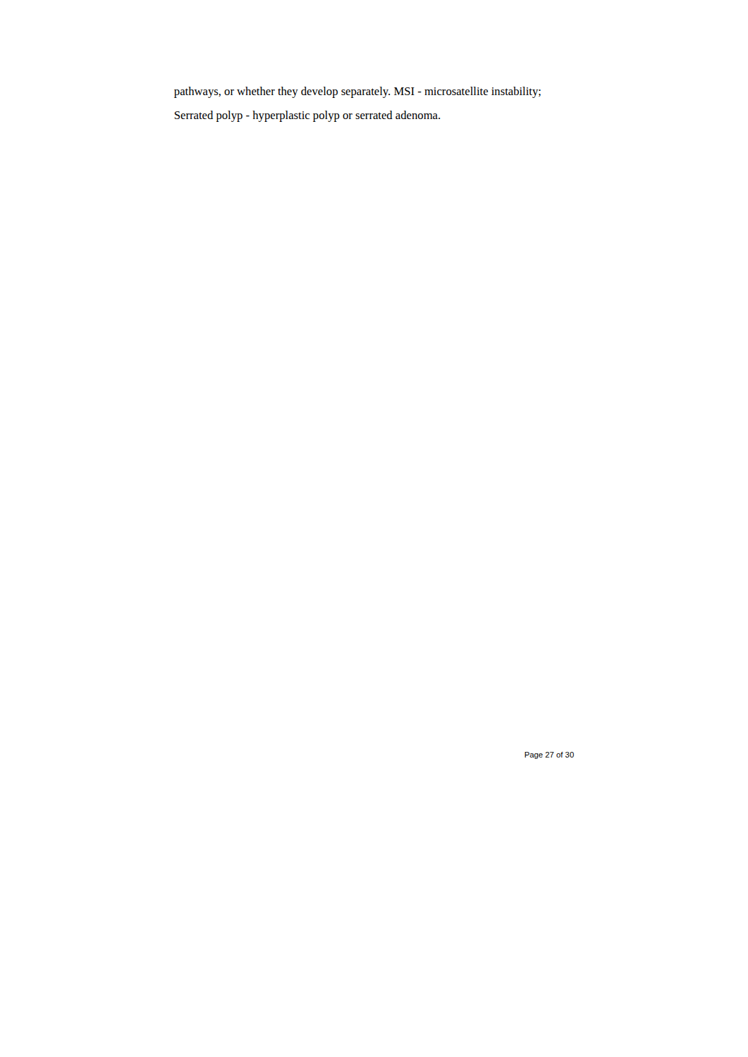pathways, or whether they develop separately. MSI - microsatellite instability; Serrated polyp - hyperplastic polyp or serrated adenoma.
Page 27 of 30